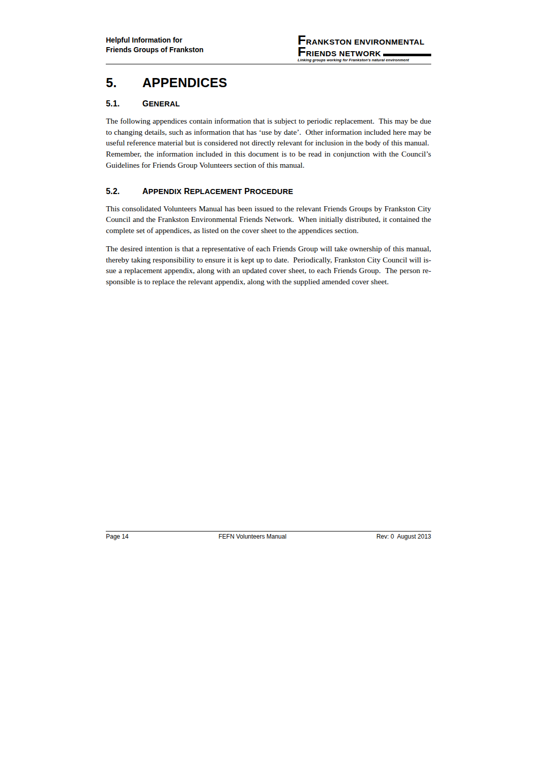Helpful Information for
Friends Groups of Frankston
FRANKSTON ENVIRONMENTAL
FRIENDS NETWORK
Linking groups working for Frankston's natural environment
5. APPENDICES
5.1. GENERAL
The following appendices contain information that is subject to periodic replacement. This may be due to changing details, such as information that has ‘use by date’. Other information included here may be useful reference material but is considered not directly relevant for inclusion in the body of this manual. Remember, the information included in this document is to be read in conjunction with the Council’s Guidelines for Friends Group Volunteers section of this manual.
5.2. APPENDIX REPLACEMENT PROCEDURE
This consolidated Volunteers Manual has been issued to the relevant Friends Groups by Frankston City Council and the Frankston Environmental Friends Network. When initially distributed, it contained the complete set of appendices, as listed on the cover sheet to the appendices section.
The desired intention is that a representative of each Friends Group will take ownership of this manual, thereby taking responsibility to ensure it is kept up to date. Periodically, Frankston City Council will issue a replacement appendix, along with an updated cover sheet, to each Friends Group. The person responsible is to replace the relevant appendix, along with the supplied amended cover sheet.
Page 14
FEFN Volunteers Manual
Rev: 0 August 2013